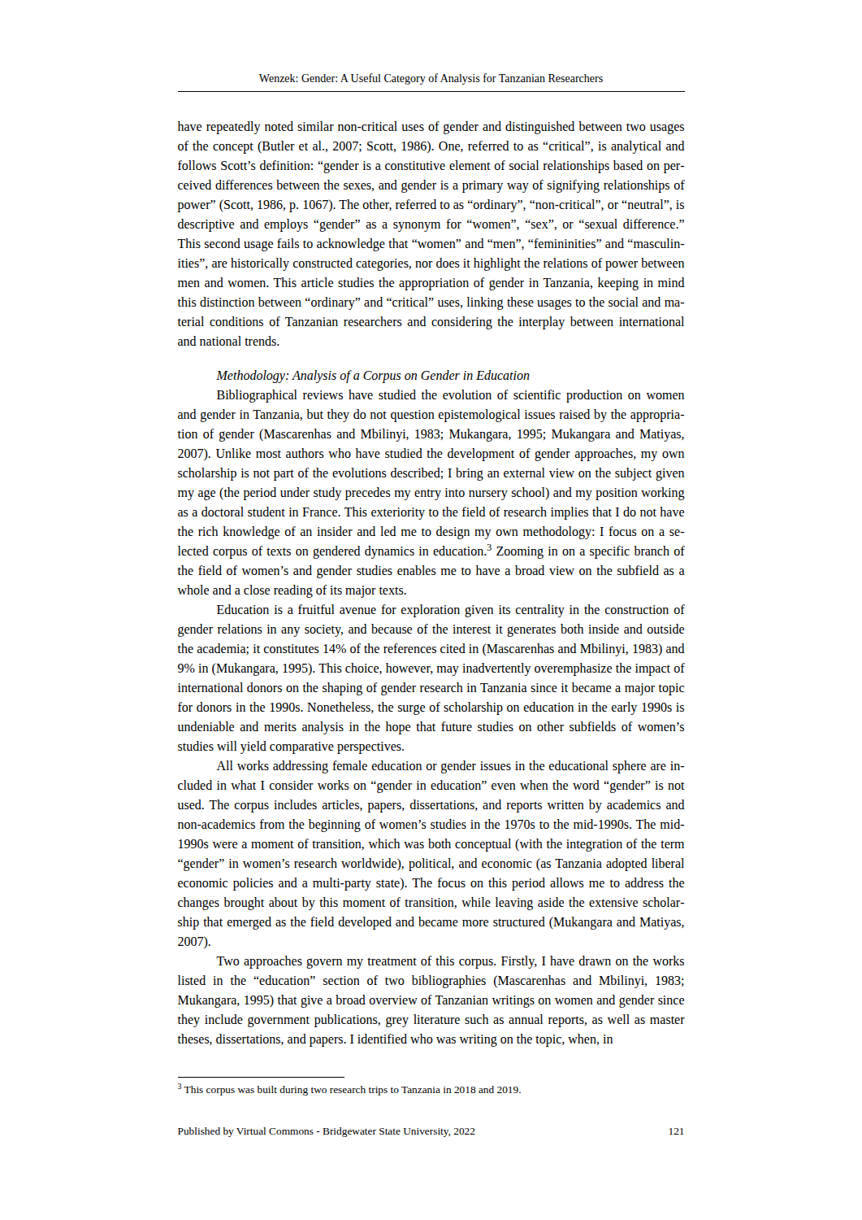Wenzek: Gender: A Useful Category of Analysis for Tanzanian Researchers
have repeatedly noted similar non-critical uses of gender and distinguished between two usages of the concept (Butler et al., 2007; Scott, 1986). One, referred to as “critical”, is analytical and follows Scott’s definition: “gender is a constitutive element of social relationships based on perceived differences between the sexes, and gender is a primary way of signifying relationships of power” (Scott, 1986, p. 1067). The other, referred to as “ordinary”, “non-critical”, or “neutral”, is descriptive and employs “gender” as a synonym for “women”, “sex”, or “sexual difference.” This second usage fails to acknowledge that “women” and “men”, “femininities” and “masculinities”, are historically constructed categories, nor does it highlight the relations of power between men and women. This article studies the appropriation of gender in Tanzania, keeping in mind this distinction between “ordinary” and “critical” uses, linking these usages to the social and material conditions of Tanzanian researchers and considering the interplay between international and national trends.
Methodology: Analysis of a Corpus on Gender in Education
Bibliographical reviews have studied the evolution of scientific production on women and gender in Tanzania, but they do not question epistemological issues raised by the appropriation of gender (Mascarenhas and Mbilinyi, 1983; Mukangara, 1995; Mukangara and Matiyas, 2007). Unlike most authors who have studied the development of gender approaches, my own scholarship is not part of the evolutions described; I bring an external view on the subject given my age (the period under study precedes my entry into nursery school) and my position working as a doctoral student in France. This exteriority to the field of research implies that I do not have the rich knowledge of an insider and led me to design my own methodology: I focus on a selected corpus of texts on gendered dynamics in education.3 Zooming in on a specific branch of the field of women’s and gender studies enables me to have a broad view on the subfield as a whole and a close reading of its major texts.
Education is a fruitful avenue for exploration given its centrality in the construction of gender relations in any society, and because of the interest it generates both inside and outside the academia; it constitutes 14% of the references cited in (Mascarenhas and Mbilinyi, 1983) and 9% in (Mukangara, 1995). This choice, however, may inadvertently overemphasize the impact of international donors on the shaping of gender research in Tanzania since it became a major topic for donors in the 1990s. Nonetheless, the surge of scholarship on education in the early 1990s is undeniable and merits analysis in the hope that future studies on other subfields of women’s studies will yield comparative perspectives.
All works addressing female education or gender issues in the educational sphere are included in what I consider works on “gender in education” even when the word “gender” is not used. The corpus includes articles, papers, dissertations, and reports written by academics and non-academics from the beginning of women’s studies in the 1970s to the mid-1990s. The mid-1990s were a moment of transition, which was both conceptual (with the integration of the term “gender” in women’s research worldwide), political, and economic (as Tanzania adopted liberal economic policies and a multi-party state). The focus on this period allows me to address the changes brought about by this moment of transition, while leaving aside the extensive scholarship that emerged as the field developed and became more structured (Mukangara and Matiyas, 2007).
Two approaches govern my treatment of this corpus. Firstly, I have drawn on the works listed in the “education” section of two bibliographies (Mascarenhas and Mbilinyi, 1983; Mukangara, 1995) that give a broad overview of Tanzanian writings on women and gender since they include government publications, grey literature such as annual reports, as well as master theses, dissertations, and papers. I identified who was writing on the topic, when, in
3 This corpus was built during two research trips to Tanzania in 2018 and 2019.
Published by Virtual Commons - Bridgewater State University, 2022 121